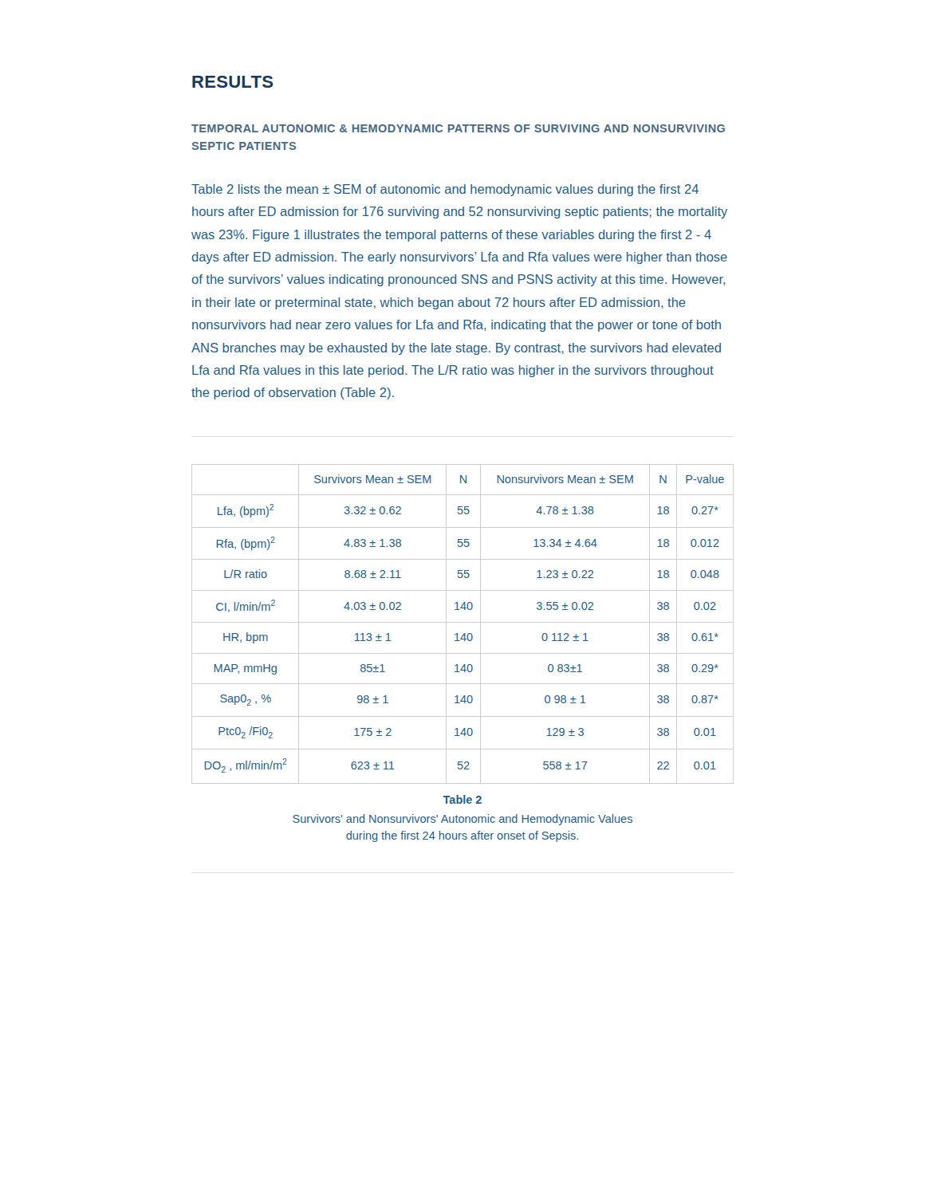RESULTS
TEMPORAL AUTONOMIC & HEMODYNAMIC PATTERNS OF SURVIVING AND NONSURVIVING SEPTIC PATIENTS
Table 2 lists the mean ± SEM of autonomic and hemodynamic values during the first 24 hours after ED admission for 176 surviving and 52 nonsurviving septic patients; the mortality was 23%. Figure 1 illustrates the temporal patterns of these variables during the first 2 - 4 days after ED admission. The early nonsurvivors’ Lfa and Rfa values were higher than those of the survivors’ values indicating pronounced SNS and PSNS activity at this time. However, in their late or preterminal state, which began about 72 hours after ED admission, the nonsurvivors had near zero values for Lfa and Rfa, indicating that the power or tone of both ANS branches may be exhausted by the late stage. By contrast, the survivors had elevated Lfa and Rfa values in this late period. The L/R ratio was higher in the survivors throughout the period of observation (Table 2).
| | Survivors Mean ± SEM | N | Nonsurvivors Mean ± SEM | N | P-value |
| --- | --- | --- | --- | --- | --- |
| Lfa, (bpm) 2 | 3.32 ± 0.62 | 55 | 4.78 ± 1.38 | 18 | 0.27* |
| Rfa, (bpm) 2 | 4.83 ± 1.38 | 55 | 13.34 ± 4.64 | 18 | 0.012 |
| L/R ratio | 8.68 ± 2.11 | 55 | 1.23 ± 0.22 | 18 | 0.048 |
| CI, l/min/m 2 | 4.03 ± 0.02 | 140 | 3.55 ± 0.02 | 38 | 0.02 |
| HR, bpm | 113 ± 1 | 140 | 0 112 ± 1 | 38 | 0.61* |
| MAP, mmHg | 85±1 | 140 | 0 83±1 | 38 | 0.29* |
| Sap0 2 , % | 98 ± 1 | 140 | 0 98 ± 1 | 38 | 0.87* |
| Ptc0 2 /Fi0 2 | 175 ± 2 | 140 | 129 ± 3 | 38 | 0.01 |
| DO 2 , ml/min/m 2 | 623 ± 11 | 52 | 558 ± 17 | 22 | 0.01 |
Table 2 Survivors' and Nonsurvivors' Autonomic and Hemodynamic Values
during the first 24 hours after onset of Sepsis.